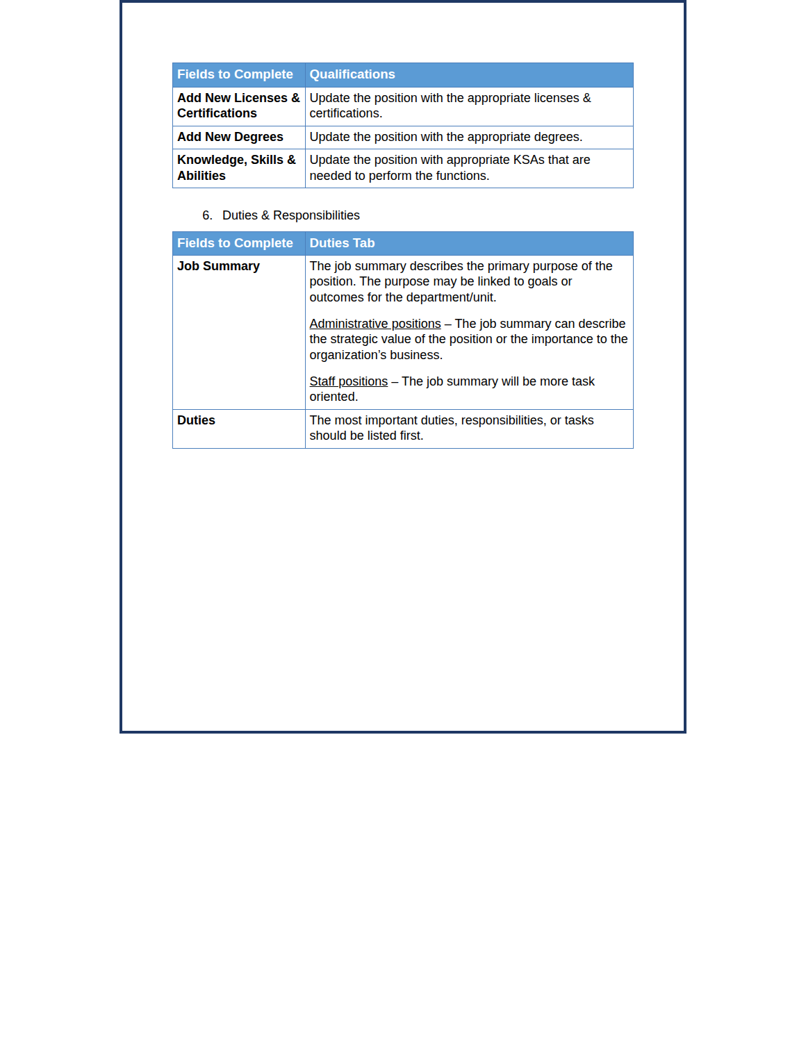| Fields to Complete | Qualifications |
| --- | --- |
| Add New Licenses & Certifications | Update the position with the appropriate licenses & certifications. |
| Add New Degrees | Update the position with the appropriate degrees. |
| Knowledge, Skills & Abilities | Update the position with appropriate KSAs that are needed to perform the functions. |
6. Duties & Responsibilities
| Fields to Complete | Duties Tab |
| --- | --- |
| Job Summary | The job summary describes the primary purpose of the position. The purpose may be linked to goals or outcomes for the department/unit. Administrative positions – The job summary can describe the strategic value of the position or the importance to the organization’s business. Staff positions – The job summary will be more task oriented. |
| Duties | The most important duties, responsibilities, or tasks should be listed first. |